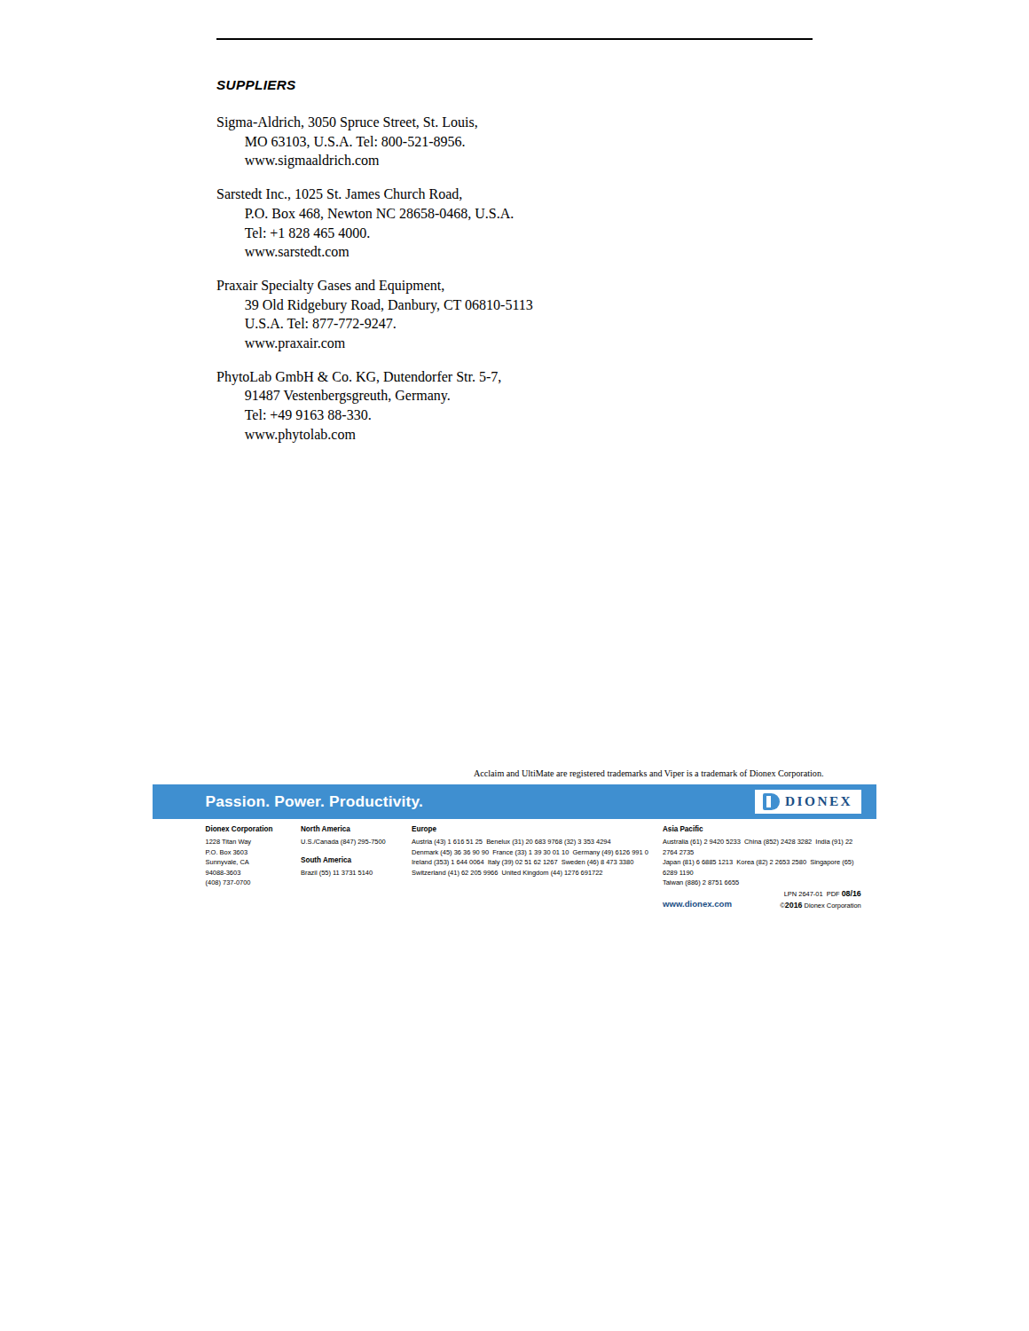SUPPLIERS
Sigma-Aldrich, 3050 Spruce Street, St. Louis,
MO 63103, U.S.A. Tel: 800-521-8956.
www.sigmaaldrich.com
Sarstedt Inc., 1025 St. James Church Road,
P.O. Box 468, Newton NC 28658-0468, U.S.A.
Tel: +1 828 465 4000.
www.sarstedt.com
Praxair Specialty Gases and Equipment,
39 Old Ridgebury Road, Danbury, CT 06810-5113
U.S.A. Tel: 877-772-9247.
www.praxair.com
PhytoLab GmbH & Co. KG, Dutendorfer Str. 5-7,
91487 Vestenbergsgreuth, Germany.
Tel: +49 9163 88-330.
www.phytolab.com
Acclaim and UltiMate are registered trademarks and Viper is a trademark of Dionex Corporation.
Passion. Power. Productivity.
DIONEX
Dionex Corporation
1228 Titan Way
P.O. Box 3603
Sunnyvale, CA
94088-3603
(408) 737-0700
North America
U.S./Canada (847) 295-7500
South America
Brazil (55) 11 3731 5140
Europe
Austria (43) 1 616 51 25 Benelux (31) 20 683 9768 (32) 3 353 4294
Denmark (45) 36 36 90 90 France (33) 1 39 30 01 10 Germany (49) 6126 991 0
Ireland (353) 1 644 0064 Italy (39) 02 51 62 1267 Sweden (46) 8 473 3380
Switzerland (41) 62 205 9966 United Kingdom (44) 1276 691722
Asia Pacific
Australia (61) 2 9420 5233 China (852) 2428 3282 India (91) 22 2764 2735
Japan (81) 6 6885 1213 Korea (82) 2 2653 2580 Singapore (65) 6289 1190
Taiwan (886) 2 8751 6655
www.dionex.com
LPN 2647-01 PDF 08/16
©2016 Dionex Corporation